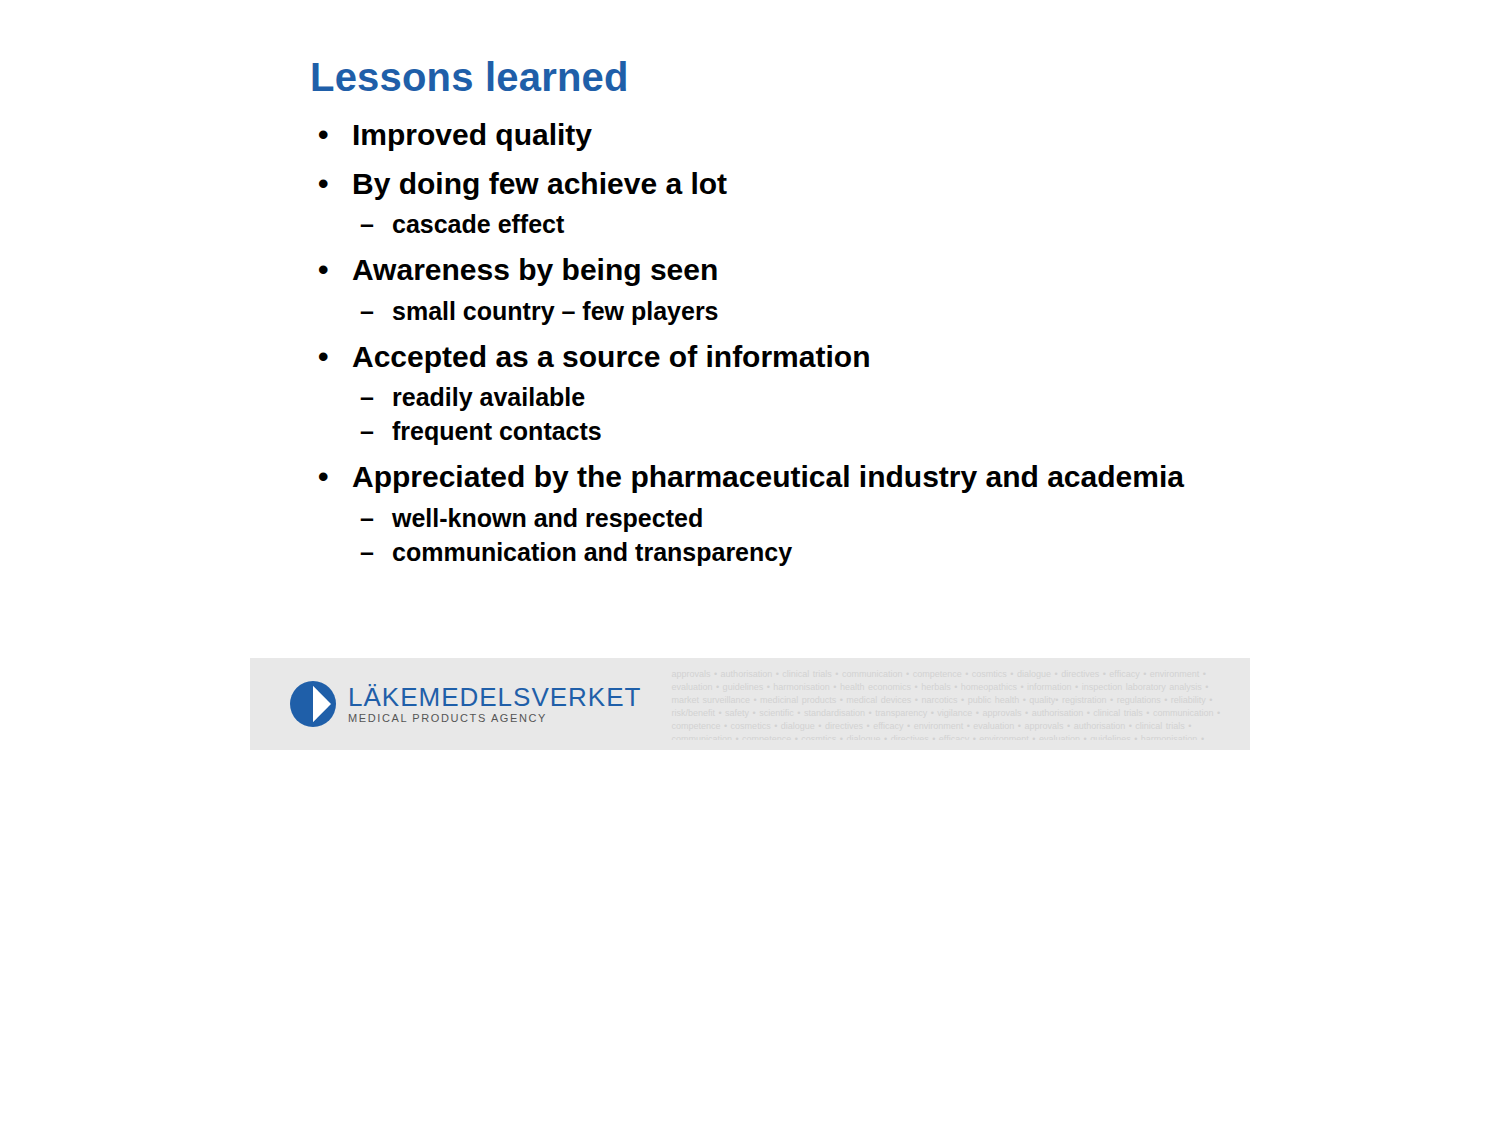Lessons learned
Improved quality
By doing few achieve a lot
cascade effect
Awareness by being seen
small country – few players
Accepted as a source of information
readily available
frequent contacts
Appreciated by the pharmaceutical industry and academia
well-known and respected
communication and transparency
LÄKEMEDELSVERKET
MEDICAL PRODUCTS AGENCY
approvals • authorisation • clinical trials • communication • competence • cosmtics • dialogue • directives • efficacy • environment • evaluation • guidelines • harmonisation • health economics • herbals • homeopathics • information • inspection laboratory analysis • market surveillance • medicinal products • medical devices • narcotics • public health • quality• registration • regulations • reliability • risk/benefit • safety • scientific • standardisation • transparency • vigilance • approvals • authorisation • clinical trials • communication • competence • cosmetics • dialogue • directives • efficacy • environment • evaluation • approvals • authorisation • clinical trials • communication • competence • cosmtics • dialogue • directives • efficacy • environment • evaluation • guidelines • harmonisation • health economics • herbals • homeopathics • information • inspection laboratory analysis • market surveillance • medicinal products • medical devices • narcotics • public health